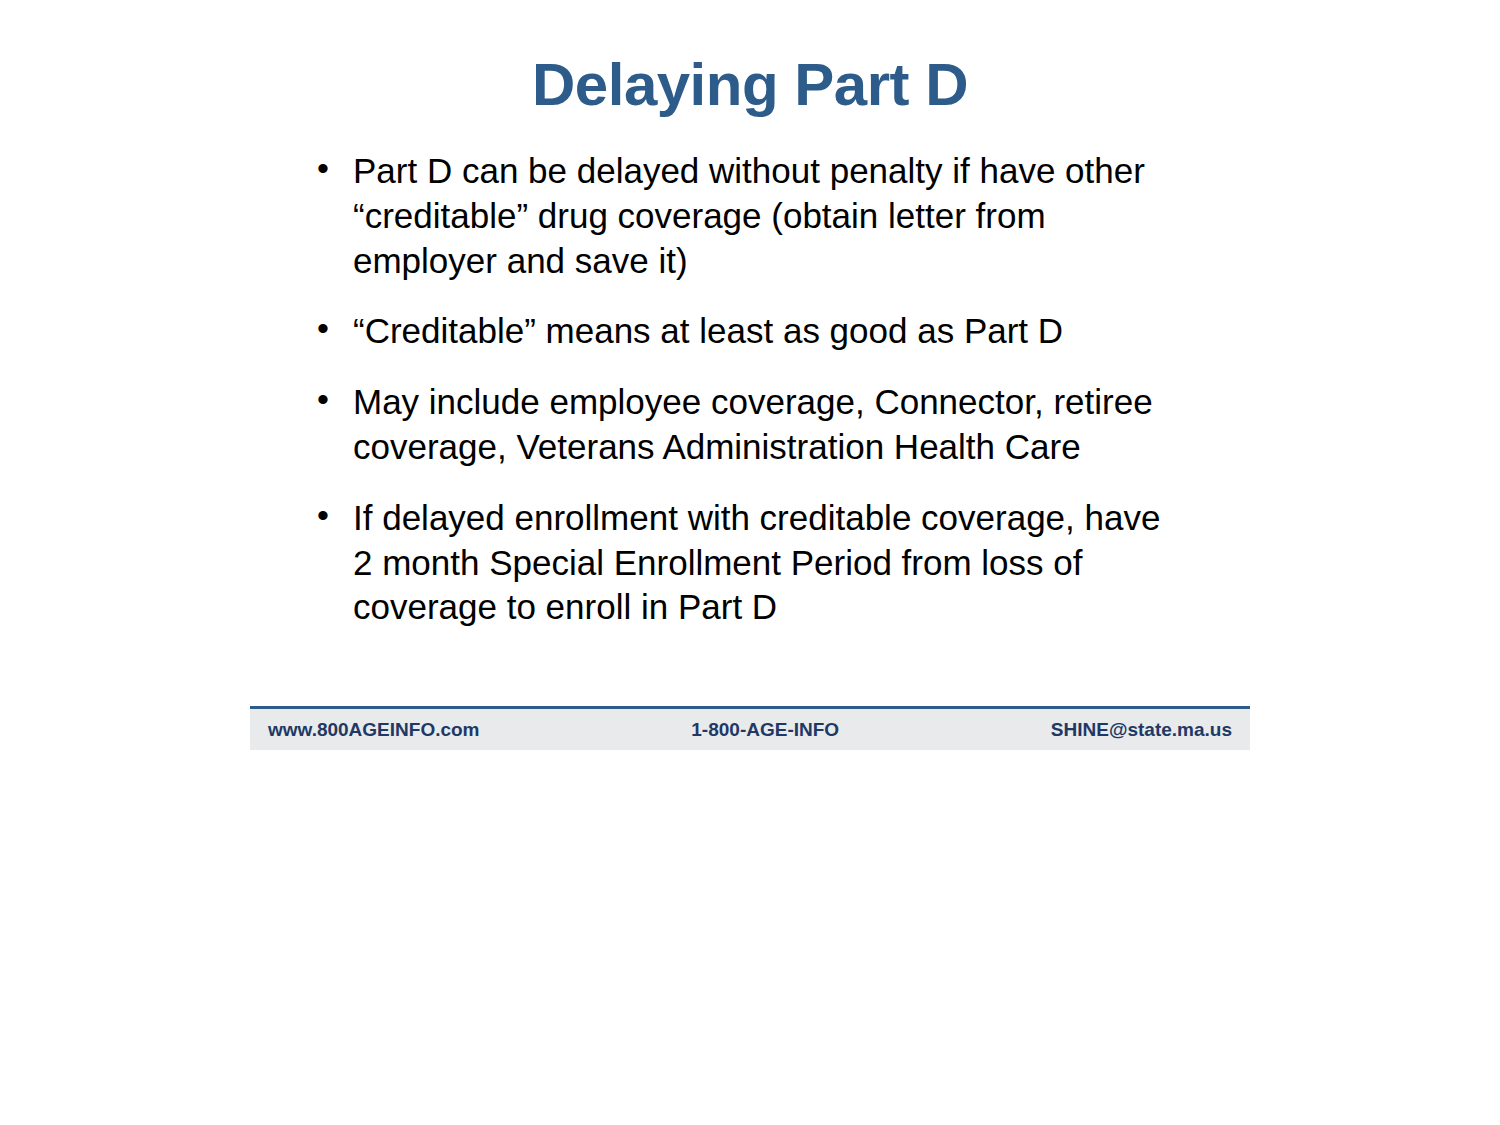Delaying Part D
Part D can be delayed without penalty if have other “creditable” drug coverage (obtain letter from employer and save it)
“Creditable” means at least as good as Part D
May include employee coverage, Connector, retiree coverage, Veterans Administration Health Care
If delayed enrollment with creditable coverage, have 2 month Special Enrollment Period from loss of coverage to enroll in Part D
www.800AGEINFO.com 1-800-AGE-INFO SHINE@state.ma.us